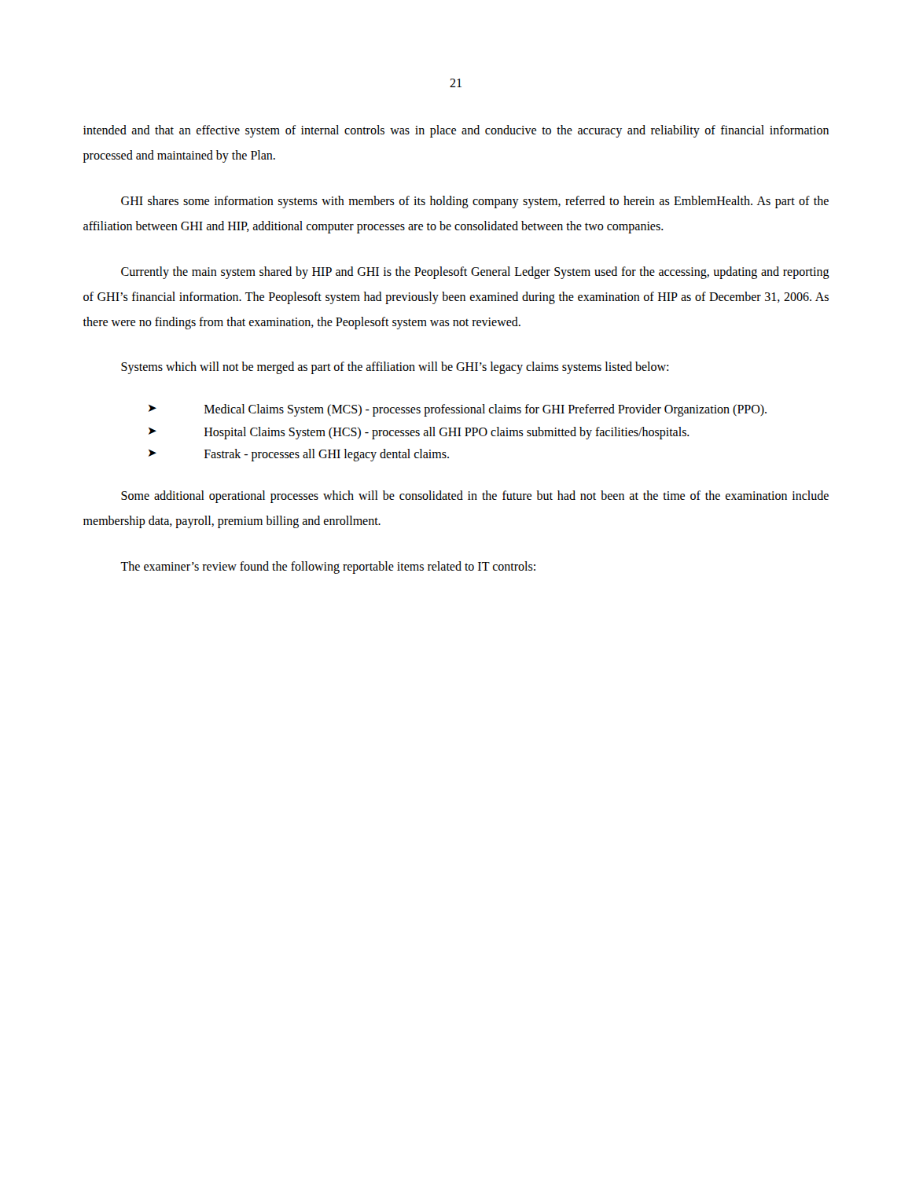21
intended and that an effective system of internal controls was in place and conducive to the accuracy and reliability of financial information processed and maintained by the Plan.
GHI shares some information systems with members of its holding company system, referred to herein as EmblemHealth. As part of the affiliation between GHI and HIP, additional computer processes are to be consolidated between the two companies.
Currently the main system shared by HIP and GHI is the Peoplesoft General Ledger System used for the accessing, updating and reporting of GHI’s financial information. The Peoplesoft system had previously been examined during the examination of HIP as of December 31, 2006. As there were no findings from that examination, the Peoplesoft system was not reviewed.
Systems which will not be merged as part of the affiliation will be GHI’s legacy claims systems listed below:
Medical Claims System (MCS) - processes professional claims for GHI Preferred Provider Organization (PPO).
Hospital Claims System (HCS) - processes all GHI PPO claims submitted by facilities/hospitals.
Fastrak - processes all GHI legacy dental claims.
Some additional operational processes which will be consolidated in the future but had not been at the time of the examination include membership data, payroll, premium billing and enrollment.
The examiner’s review found the following reportable items related to IT controls: